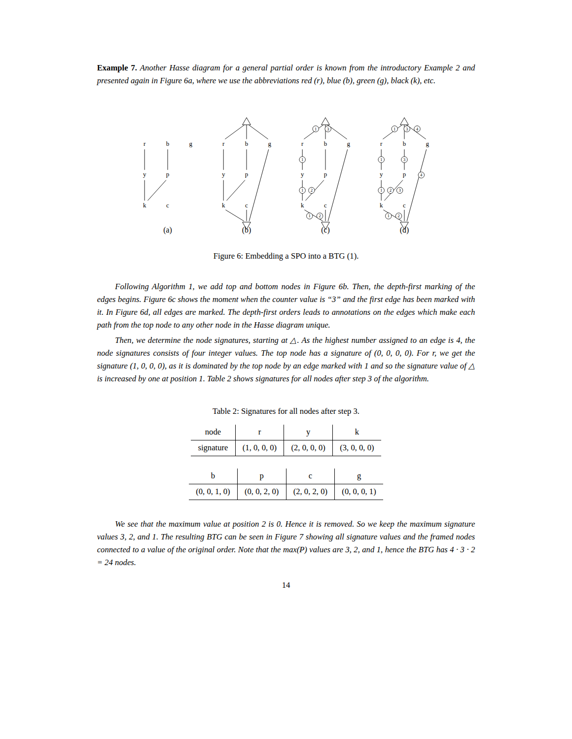Example 7. Another Hasse diagram for a general partial order is known from the introductory Example 2 and presented again in Figure 6a, where we use the abbreviations red (r), blue (b), green (g), black (k), etc.
r b g y p k c
(a)
r b g y p k c
(b)
1 3 r b g y p k c 1 1 2 1 2
(c)
1 3 4 r b g y p k c 1 3 1 2 3 1 2 4
(d)
Figure 6: Embedding a SPO into a BTG (1).
Following Algorithm 1, we add top and bottom nodes in Figure 6b. Then, the depth-first marking of the edges begins. Figure 6c shows the moment when the counter value is “3” and the first edge has been marked with it. In Figure 6d, all edges are marked. The depth-first orders leads to annotations on the edges which make each path from the top node to any other node in the Hasse diagram unique.
Then, we determine the node signatures, starting at △. As the highest number assigned to an edge is 4, the node signatures consists of four integer values. The top node has a signature of (0, 0, 0, 0). For r, we get the signature (1, 0, 0, 0), as it is dominated by the top node by an edge marked with 1 and so the signature value of △ is increased by one at position 1. Table 2 shows signatures for all nodes after step 3 of the algorithm.
Table 2: Signatures for all nodes after step 3.
| node | r | y | k |
| signature | (1, 0, 0, 0) | (2, 0, 0, 0) | (3, 0, 0, 0) |
| b | p | c | g |
| (0, 0, 1, 0) | (0, 0, 2, 0) | (2, 0, 2, 0) | (0, 0, 0, 1) |
We see that the maximum value at position 2 is 0. Hence it is removed. So we keep the maximum signature values 3, 2, and 1. The resulting BTG can be seen in Figure 7 showing all signature values and the framed nodes connected to a value of the original order. Note that the max(P) values are 3, 2, and 1, hence the BTG has 4 · 3 · 2 = 24 nodes.
14